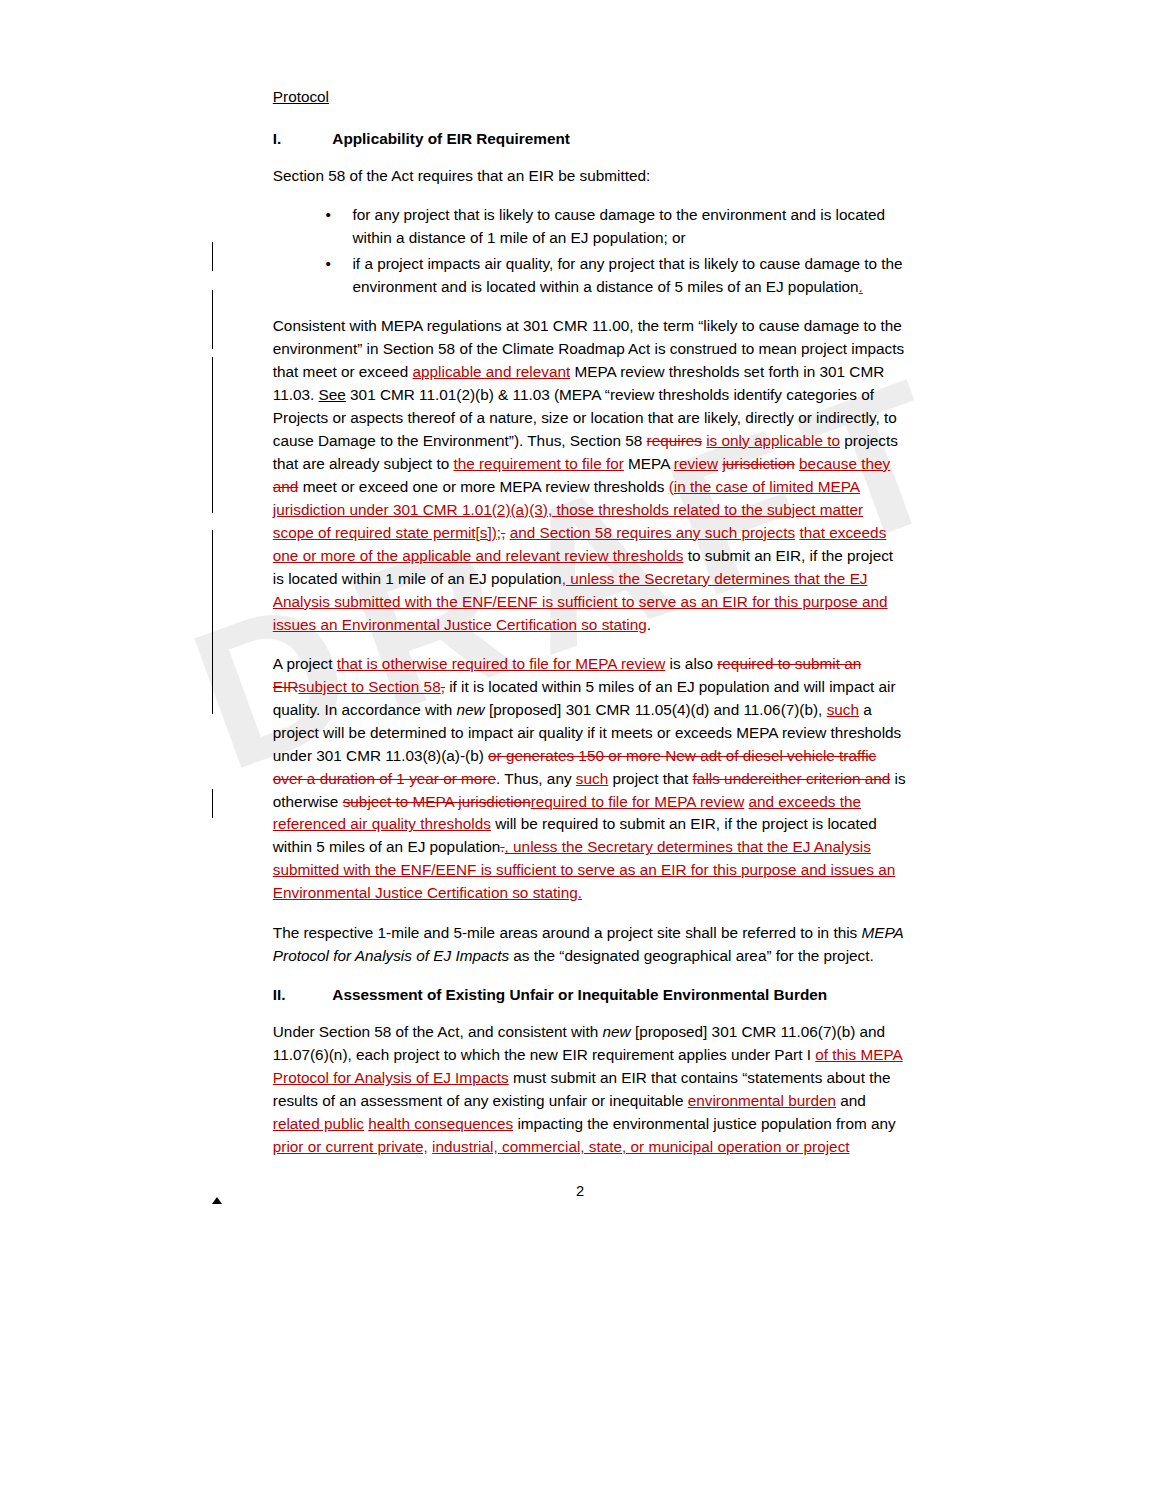DRAFT
Protocol
I. Applicability of EIR Requirement
Section 58 of the Act requires that an EIR be submitted:
for any project that is likely to cause damage to the environment and is located within a distance of 1 mile of an EJ population; or
if a project impacts air quality, for any project that is likely to cause damage to the environment and is located within a distance of 5 miles of an EJ population.
Consistent with MEPA regulations at 301 CMR 11.00, the term “likely to cause damage to the environment” in Section 58 of the Climate Roadmap Act is construed to mean project impacts that meet or exceed applicable and relevant MEPA review thresholds set forth in 301 CMR 11.03. See 301 CMR 11.01(2)(b) & 11.03 (MEPA “review thresholds identify categories of Projects or aspects thereof of a nature, size or location that are likely, directly or indirectly, to cause Damage to the Environment”). Thus, Section 58 requires is only applicable to projects that are already subject to the requirement to file for MEPA review jurisdiction because they and meet or exceed one or more MEPA review thresholds (in the case of limited MEPA jurisdiction under 301 CMR 1.01(2)(a)(3), those thresholds related to the subject matter scope of required state permit[s]);, and Section 58 requires any such projects that exceeds one or more of the applicable and relevant review thresholds to submit an EIR, if the project is located within 1 mile of an EJ population, unless the Secretary determines that the EJ Analysis submitted with the ENF/EENF is sufficient to serve as an EIR for this purpose and issues an Environmental Justice Certification so stating.
A project that is otherwise required to file for MEPA review is also required to submit an EIR subject to Section 58, if it is located within 5 miles of an EJ population and will impact air quality. In accordance with new [proposed] 301 CMR 11.05(4)(d) and 11.06(7)(b), such a project will be determined to impact air quality if it meets or exceeds MEPA review thresholds under 301 CMR 11.03(8)(a)-(b) or generates 150 or more New adt of diesel vehicle traffic over a duration of 1 year or more. Thus, any such project that falls under either criterion and is otherwise subject to MEPA jurisdiction required to file for MEPA review and exceeds the referenced air quality thresholds will be required to submit an EIR, if the project is located within 5 miles of an EJ population., unless the Secretary determines that the EJ Analysis submitted with the ENF/EENF is sufficient to serve as an EIR for this purpose and issues an Environmental Justice Certification so stating.
The respective 1-mile and 5-mile areas around a project site shall be referred to in this MEPA Protocol for Analysis of EJ Impacts as the “designated geographical area” for the project.
II. Assessment of Existing Unfair or Inequitable Environmental Burden
Under Section 58 of the Act, and consistent with new [proposed] 301 CMR 11.06(7)(b) and 11.07(6)(n), each project to which the new EIR requirement applies under Part I of this MEPA Protocol for Analysis of EJ Impacts must submit an EIR that contains “statements about the results of an assessment of any existing unfair or inequitable environmental burden and related public health consequences impacting the environmental justice population from any prior or current private, industrial, commercial, state, or municipal operation or project
2